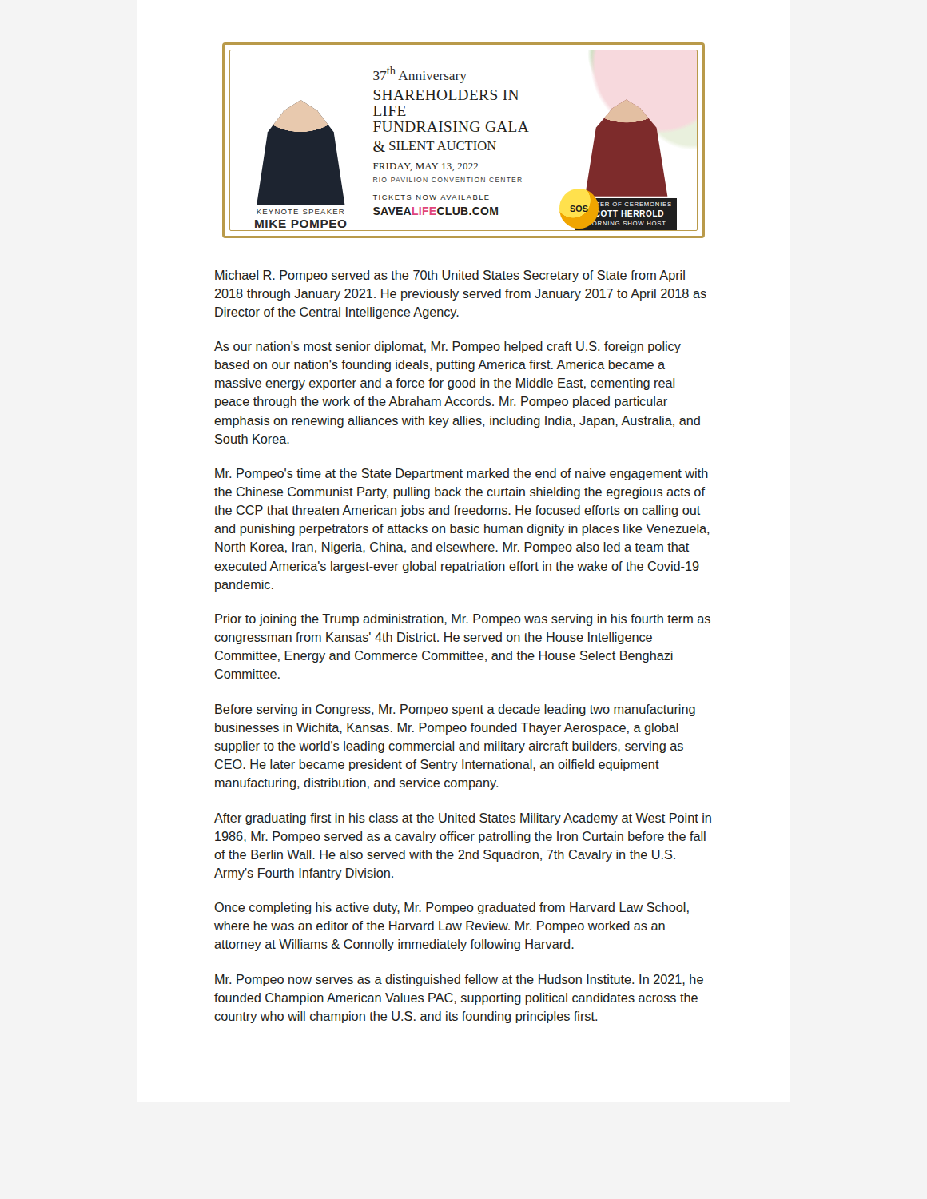Keynote Speaker Mike Pompeo
37th Anniversary
SHAREHOLDERS IN LIFE
FUNDRAISING GALA
& SILENT AUCTION
FRIDAY, MAY 13, 2022
Rio Pavilion Convention Center
Tickets Now Available
SAVEALIFECLUB.COM
Master of Ceremonies Scott Herrold Morning Show Host
SOS
Michael R. Pompeo served as the 70th United States Secretary of State from April 2018 through January 2021. He previously served from January 2017 to April 2018 as Director of the Central Intelligence Agency.
As our nation's most senior diplomat, Mr. Pompeo helped craft U.S. foreign policy based on our nation's founding ideals, putting America first. America became a massive energy exporter and a force for good in the Middle East, cementing real peace through the work of the Abraham Accords. Mr. Pompeo placed particular emphasis on renewing alliances with key allies, including India, Japan, Australia, and South Korea.
Mr. Pompeo's time at the State Department marked the end of naive engagement with the Chinese Communist Party, pulling back the curtain shielding the egregious acts of the CCP that threaten American jobs and freedoms. He focused efforts on calling out and punishing perpetrators of attacks on basic human dignity in places like Venezuela, North Korea, Iran, Nigeria, China, and elsewhere. Mr. Pompeo also led a team that executed America's largest-ever global repatriation effort in the wake of the Covid-19 pandemic.
Prior to joining the Trump administration, Mr. Pompeo was serving in his fourth term as congressman from Kansas' 4th District. He served on the House Intelligence Committee, Energy and Commerce Committee, and the House Select Benghazi Committee.
Before serving in Congress, Mr. Pompeo spent a decade leading two manufacturing businesses in Wichita, Kansas. Mr. Pompeo founded Thayer Aerospace, a global supplier to the world's leading commercial and military aircraft builders, serving as CEO. He later became president of Sentry International, an oilfield equipment manufacturing, distribution, and service company.
After graduating first in his class at the United States Military Academy at West Point in 1986, Mr. Pompeo served as a cavalry officer patrolling the Iron Curtain before the fall of the Berlin Wall. He also served with the 2nd Squadron, 7th Cavalry in the U.S. Army's Fourth Infantry Division.
Once completing his active duty, Mr. Pompeo graduated from Harvard Law School, where he was an editor of the Harvard Law Review. Mr. Pompeo worked as an attorney at Williams & Connolly immediately following Harvard.
Mr. Pompeo now serves as a distinguished fellow at the Hudson Institute. In 2021, he founded Champion American Values PAC, supporting political candidates across the country who will champion the U.S. and its founding principles first.